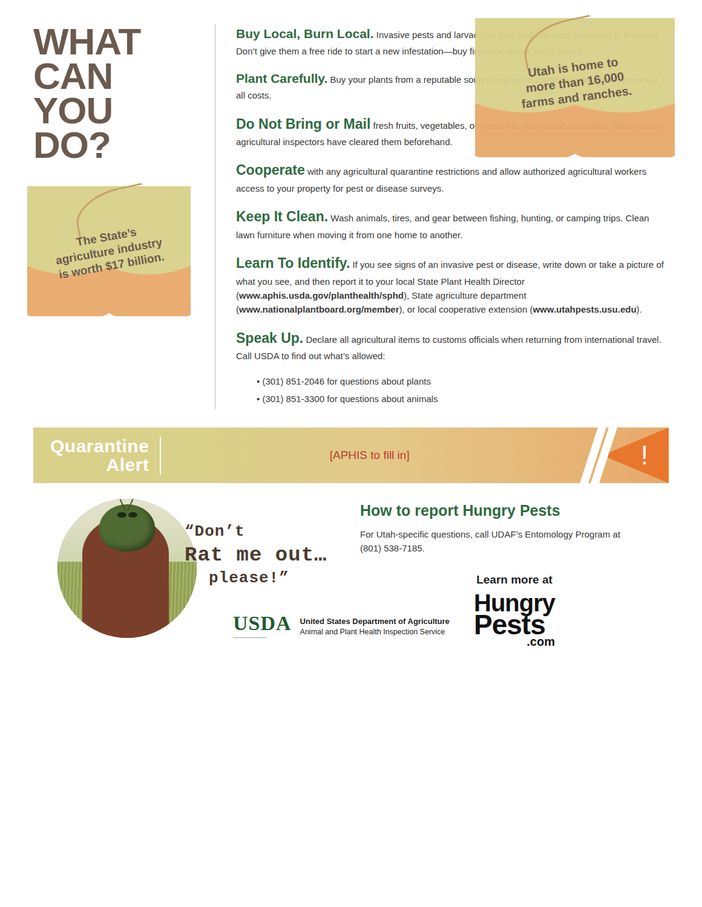What
Can
You
Do?
The State’s agriculture industry is worth $17 billion.
Utah is home to more than 16,000 farms and ranches.
Buy Local, Burn Local. Invasive pests and larvae can hide and ride long distances in firewood. Don’t give them a free ride to start a new infestation—buy firewood where you’ll burn it.
Plant Carefully. Buy your plants from a reputable source and avoid using invasive plant species at all costs.
Do Not Bring or Mail fresh fruits, vegetables, or plants into your State or another State unless agricultural inspectors have cleared them beforehand.
Cooperate with any agricultural quarantine restrictions and allow authorized agricultural workers access to your property for pest or disease surveys.
Keep It Clean. Wash animals, tires, and gear between fishing, hunting, or camping trips. Clean lawn furniture when moving it from one home to another.
Learn To Identify. If you see signs of an invasive pest or disease, write down or take a picture of what you see, and then report it to your local State Plant Health Director (www.aphis.usda.gov/planthealth/sphd), State agriculture department (www.nationalplantboard.org/member), or local cooperative extension (www.utahpests.usu.edu).
Speak Up. Declare all agricultural items to customs officials when returning from international travel. Call USDA to find out what’s allowed:
(301) 851-2046 for questions about plants
(301) 851-3300 for questions about animals
Quarantine
Alert
[APHIS to fill in]
!
“Don’t Rat me out… please!”
How to report Hungry Pests
For Utah-specific questions, call UDAF’s Entomology Program at (801) 538-7185.
Learn more at
Hungry Pests .com
USDA—————
United States Department of Agriculture Animal and Plant Health Inspection Service